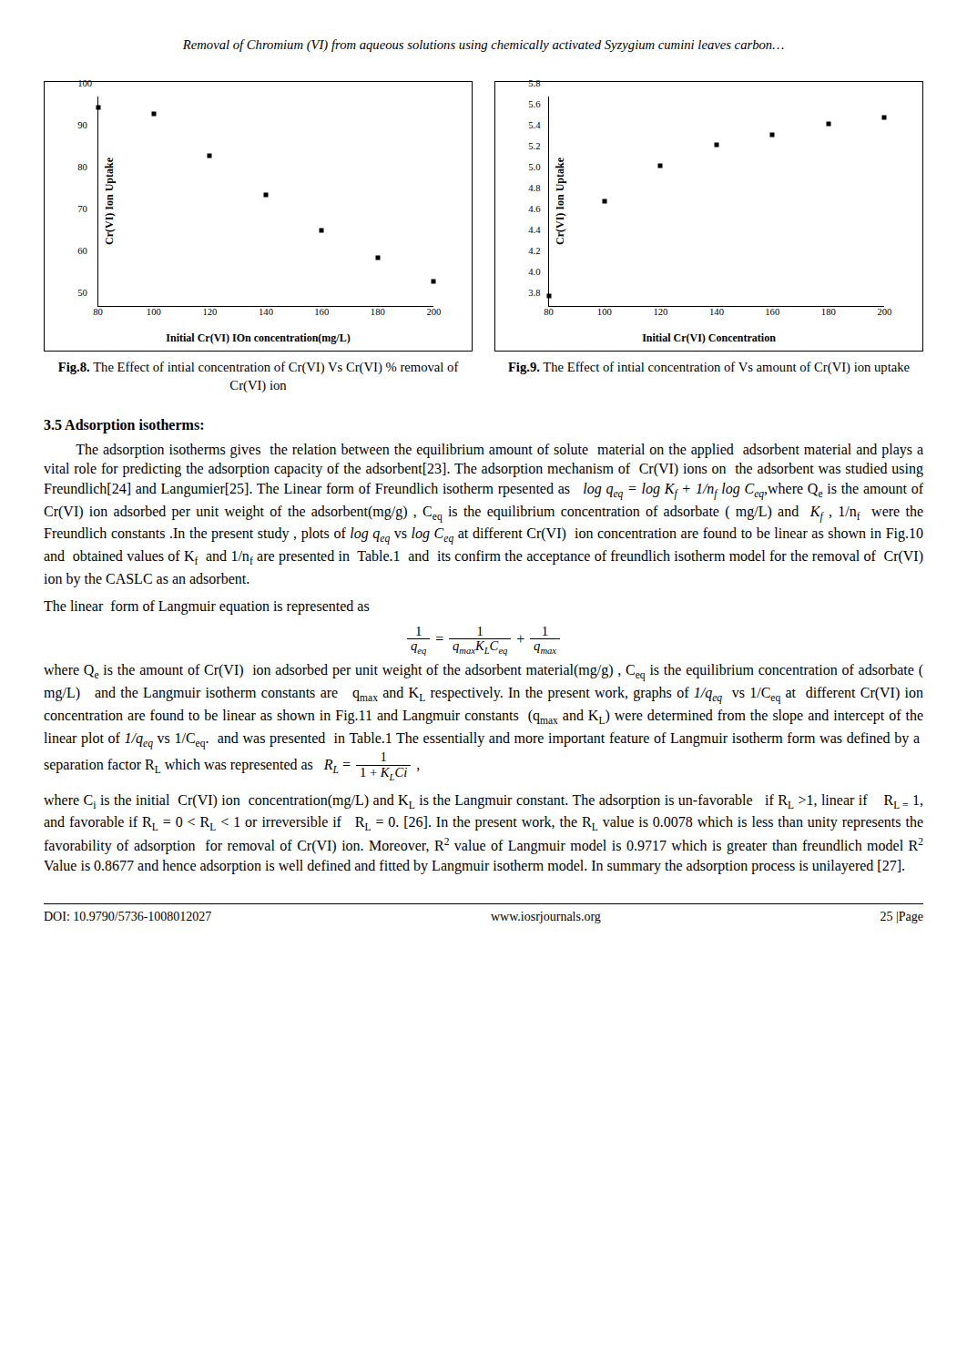Removal of Chromium (VI) from aqueous solutions using chemically activated Syzygium cumini leaves carbon…
Cr(VI) Ion Uptake 50 60 70 80 90 100 80 100 120 140 160 180 200
Initial Cr(VI) IOn concentration(mg/L)
Cr(VI) Ion Uptake 3.8 4.0 4.2 4.4 4.6 4.8 5.0 5.2 5.4 5.6 5.8 80 100 120 140 160 180 200
Initial Cr(VI) Concentration
Fig.8. The Effect of intial concentration of Cr(VI) Vs Cr(VI) % removal of Cr(VI) ion
Fig.9. The Effect of intial concentration of Vs amount of Cr(VI) ion uptake
3.5 Adsorption isotherms:
The adsorption isotherms gives the relation between the equilibrium amount of solute material on the applied adsorbent material and plays a vital role for predicting the adsorption capacity of the adsorbent[23]. The adsorption mechanism of Cr(VI) ions on the adsorbent was studied using Freundlich[24] and Langumier[25]. The Linear form of Freundlich isotherm rpesented as log qeq = log Kf + 1/nf log Ceq,where Qe is the amount of Cr(VI) ion adsorbed per unit weight of the adsorbent(mg/g) , Ceq is the equilibrium concentration of adsorbate ( mg/L) and Kf , 1/nf were the Freundlich constants .In the present study , plots of log qeq vs log Ceq at different Cr(VI) ion concentration are found to be linear as shown in Fig.10 and obtained values of Kf and 1/nf are presented in Table.1 and its confirm the acceptance of freundlich isotherm model for the removal of Cr(VI) ion by the CASLC as an adsorbent.
The linear form of Langmuir equation is represented as
1 qeq = 1 qmaxKLCeq + 1 qmax
where Qe is the amount of Cr(VI) ion adsorbed per unit weight of the adsorbent material(mg/g) , Ceq is the equilibrium concentration of adsorbate ( mg/L) and the Langmuir isotherm constants are qmax and KL respectively. In the present work, graphs of 1/qeq vs 1/Ceq at different Cr(VI) ion concentration are found to be linear as shown in Fig.11 and Langmuir constants (qmax and KL) were determined from the slope and intercept of the linear plot of 1/qeq vs 1/Ceq. and was presented in Table.1 The essentially and more important feature of Langmuir isotherm form was defined by a separation factor RL which was represented as RL = 11 + KLCi ,
where Ci is the initial Cr(VI) ion concentration(mg/L) and KL is the Langmuir constant. The adsorption is un-favorable if RL >1, linear if RL = 1, and favorable if RL = 0 < RL < 1 or irreversible if RL = 0. [26]. In the present work, the RL value is 0.0078 which is less than unity represents the favorability of adsorption for removal of Cr(VI) ion. Moreover, R2 value of Langmuir model is 0.9717 which is greater than freundlich model R2 Value is 0.8677 and hence adsorption is well defined and fitted by Langmuir isotherm model. In summary the adsorption process is unilayered [27].
DOI: 10.9790/5736-1008012027
www.iosrjournals.org
25 |Page